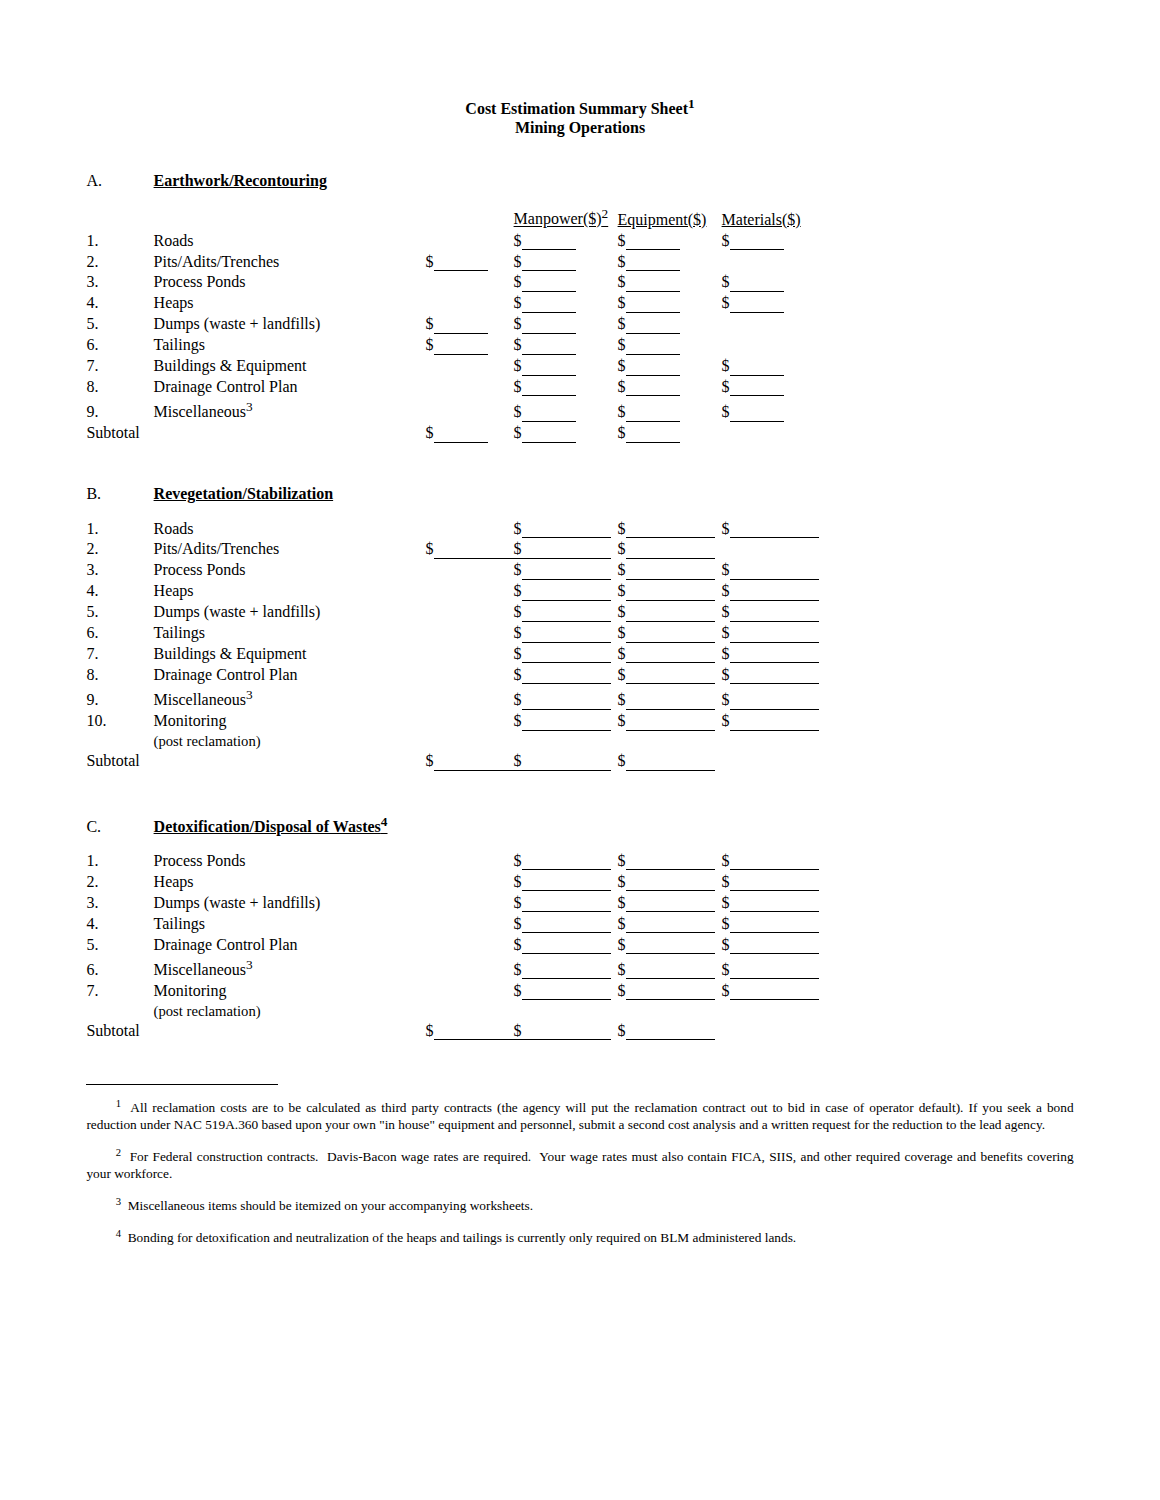Cost Estimation Summary Sheet1
Mining Operations
A. Earthwork/Recontouring
| | | | Manpower($) 2 | Equipment($) | Materials($) | |
| --- | --- | --- | --- | --- | --- | --- |
| 1. | Roads | | $ | $ | $ | |
| 2. | Pits/Adits/Trenches | $ | $ | $ | | |
| 3. | Process Ponds | | $ | $ | $ | |
| 4. | Heaps | | $ | $ | $ | |
| 5. | Dumps (waste + landfills) | $ | $ | $ | | |
| 6. | Tailings | $ | $ | $ | | |
| 7. | Buildings & Equipment | | $ | $ | $ | |
| 8. | Drainage Control Plan | | $ | $ | $ | |
| 9. | Miscellaneous 3 | | $ | $ | $ | |
| Subtotal | $ | $ | $ | | |
B. Revegetation/Stabilization
| 1. | Roads | | $ | $ | $ | |
| 2. | Pits/Adits/Trenches | $ | $ | $ | | |
| 3. | Process Ponds | | $ | $ | $ | |
| 4. | Heaps | | $ | $ | $ | |
| 5. | Dumps (waste + landfills) | | $ | $ | $ | |
| 6. | Tailings | | $ | $ | $ | |
| 7. | Buildings & Equipment | | $ | $ | $ | |
| 8. | Drainage Control Plan | | $ | $ | $ | |
| 9. | Miscellaneous 3 | | $ | $ | $ | |
| 10. | Monitoring | | $ | $ | $ | |
| | (post reclamation) | | | | | |
| Subtotal | $ | $ | $ | | |
C. Detoxification/Disposal of Wastes4
| 1. | Process Ponds | | $ | $ | $ | |
| 2. | Heaps | | $ | $ | $ | |
| 3. | Dumps (waste + landfills) | | $ | $ | $ | |
| 4. | Tailings | | $ | $ | $ | |
| 5. | Drainage Control Plan | | $ | $ | $ | |
| 6. | Miscellaneous 3 | | $ | $ | $ | |
| 7. | Monitoring | | $ | $ | $ | |
| | (post reclamation) | | | | | |
| Subtotal | $ | $ | $ | | |
1 All reclamation costs are to be calculated as third party contracts (the agency will put the reclamation contract out to bid in case of operator default). If you seek a bond reduction under NAC 519A.360 based upon your own "in house" equipment and personnel, submit a second cost analysis and a written request for the reduction to the lead agency.
2 For Federal construction contracts. Davis-Bacon wage rates are required. Your wage rates must also contain FICA, SIIS, and other required coverage and benefits covering your workforce.
3 Miscellaneous items should be itemized on your accompanying worksheets.
4 Bonding for detoxification and neutralization of the heaps and tailings is currently only required on BLM administered lands.